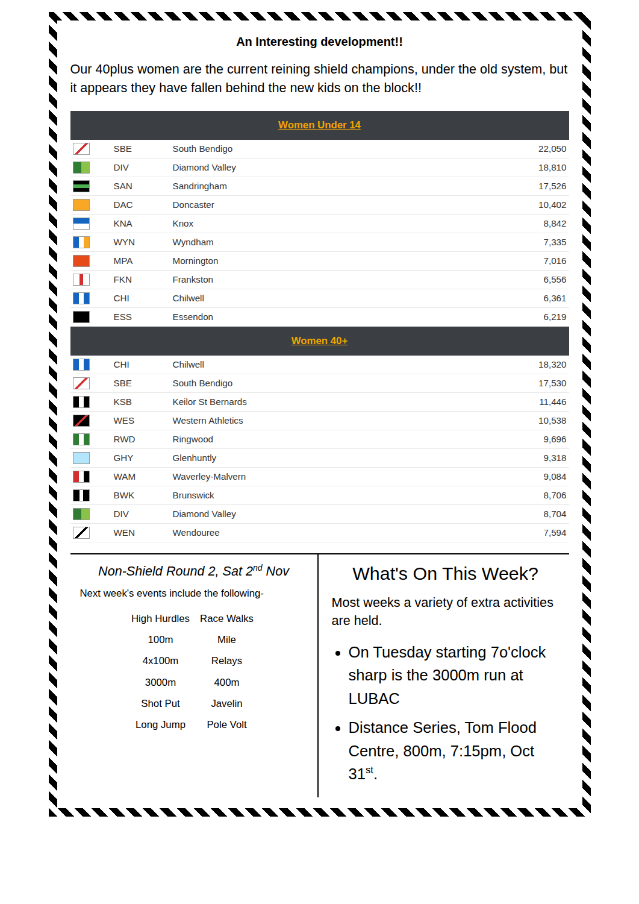An Interesting development!!
Our 40plus women are the current reining shield champions, under the old system, but it appears they have fallen behind the new kids on the block!!
Women Under 14
| | SBE | South Bendigo | 22,050 |
| | DIV | Diamond Valley | 18,810 |
| | SAN | Sandringham | 17,526 |
| | DAC | Doncaster | 10,402 |
| | KNA | Knox | 8,842 |
| | WYN | Wyndham | 7,335 |
| | MPA | Mornington | 7,016 |
| | FKN | Frankston | 6,556 |
| | CHI | Chilwell | 6,361 |
| | ESS | Essendon | 6,219 |
Women 40+
| | CHI | Chilwell | 18,320 |
| | SBE | South Bendigo | 17,530 |
| | KSB | Keilor St Bernards | 11,446 |
| | WES | Western Athletics | 10,538 |
| | RWD | Ringwood | 9,696 |
| | GHY | Glenhuntly | 9,318 |
| | WAM | Waverley-Malvern | 9,084 |
| | BWK | Brunswick | 8,706 |
| | DIV | Diamond Valley | 8,704 |
| | WEN | Wendouree | 7,594 |
Non-Shield Round 2, Sat 2nd Nov
Next week's events include the following-
High Hurdles Race Walks
100m Mile
4x100m Relays
3000m 400m
Shot Put Javelin
Long Jump Pole Volt
What's On This Week?
Most weeks a variety of extra activities are held.
On Tuesday starting 7o'clock sharp is the 3000m run at LUBAC
Distance Series, Tom Flood Centre, 800m, 7:15pm, Oct 31st.